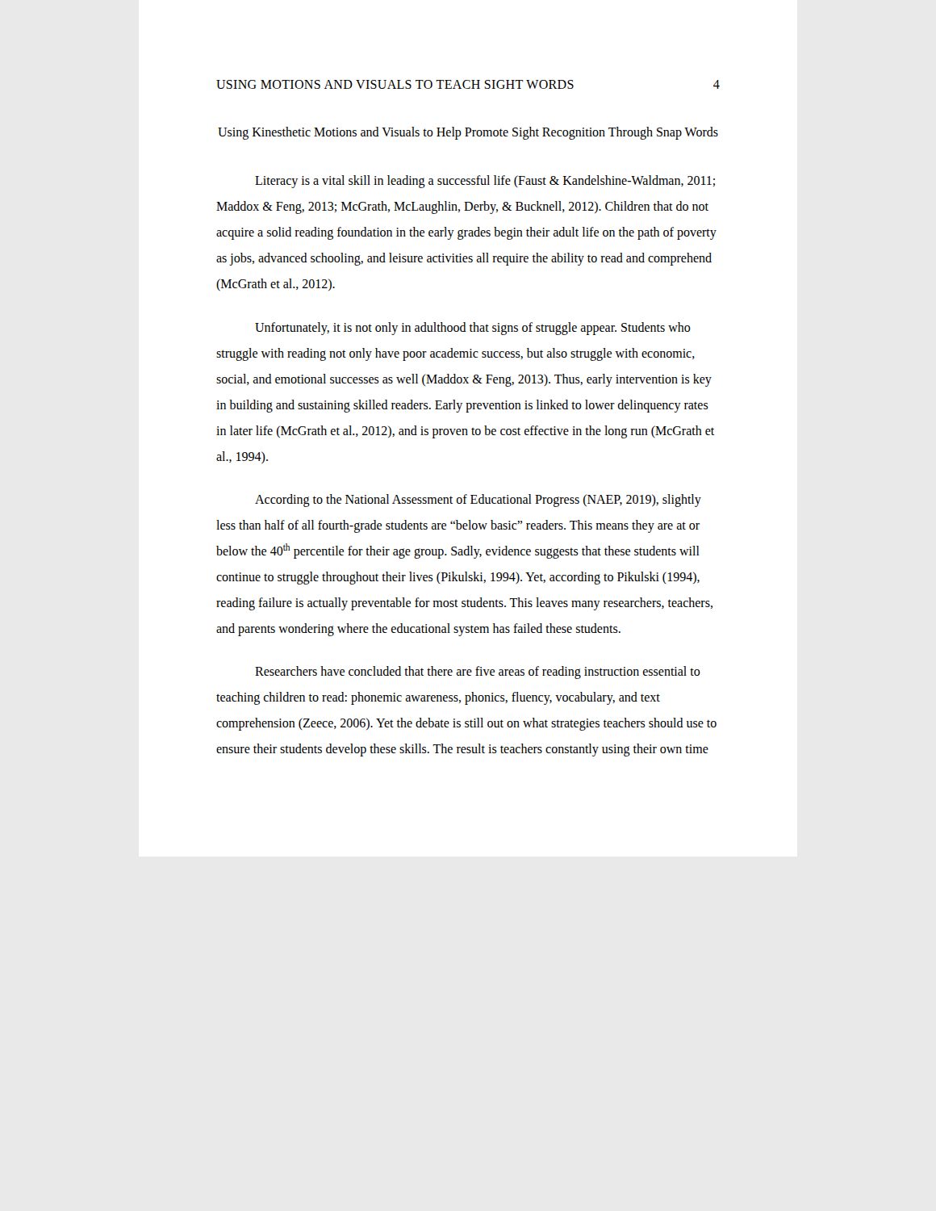Using Motions and Visuals to Teach Sight Words 4
Using Kinesthetic Motions and Visuals to Help Promote Sight Recognition Through Snap Words
Literacy is a vital skill in leading a successful life (Faust & Kandelshine-Waldman, 2011; Maddox & Feng, 2013; McGrath, McLaughlin, Derby, & Bucknell, 2012). Children that do not acquire a solid reading foundation in the early grades begin their adult life on the path of poverty as jobs, advanced schooling, and leisure activities all require the ability to read and comprehend (McGrath et al., 2012).
Unfortunately, it is not only in adulthood that signs of struggle appear. Students who struggle with reading not only have poor academic success, but also struggle with economic, social, and emotional successes as well (Maddox & Feng, 2013). Thus, early intervention is key in building and sustaining skilled readers. Early prevention is linked to lower delinquency rates in later life (McGrath et al., 2012), and is proven to be cost effective in the long run (McGrath et al., 1994).
According to the National Assessment of Educational Progress (NAEP, 2019), slightly less than half of all fourth-grade students are “below basic” readers. This means they are at or below the 40th percentile for their age group. Sadly, evidence suggests that these students will continue to struggle throughout their lives (Pikulski, 1994). Yet, according to Pikulski (1994), reading failure is actually preventable for most students. This leaves many researchers, teachers, and parents wondering where the educational system has failed these students.
Researchers have concluded that there are five areas of reading instruction essential to teaching children to read: phonemic awareness, phonics, fluency, vocabulary, and text comprehension (Zeece, 2006). Yet the debate is still out on what strategies teachers should use to ensure their students develop these skills. The result is teachers constantly using their own time